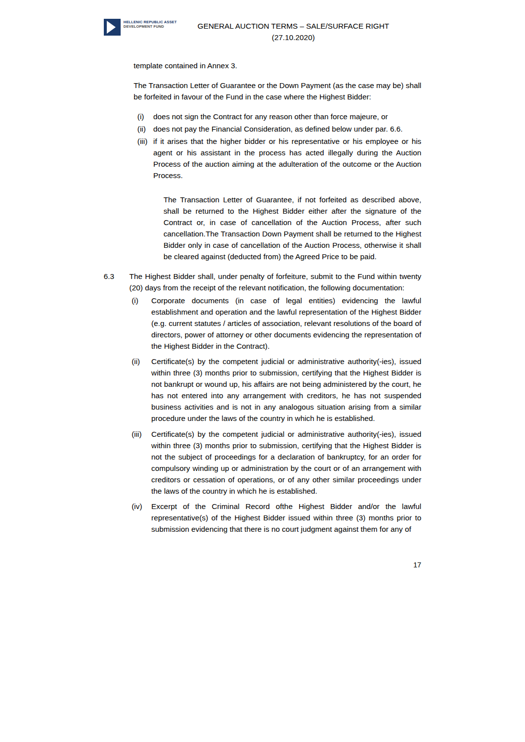Hellenic Republic Asset
Development Fund
GENERAL AUCTION TERMS – SALE/SURFACE RIGHT (27.10.2020)
template contained in Annex 3.
The Transaction Letter of Guarantee or the Down Payment (as the case may be) shall be forfeited in favour of the Fund in the case where the Highest Bidder:
(i) does not sign the Contract for any reason other than force majeure, or
(ii) does not pay the Financial Consideration, as defined below under par. 6.6.
(iii) if it arises that the higher bidder or his representative or his employee or his agent or his assistant in the process has acted illegally during the Auction Process of the auction aiming at the adulteration of the outcome or the Auction Process.
The Transaction Letter of Guarantee, if not forfeited as described above, shall be returned to the Highest Bidder either after the signature of the Contract or, in case of cancellation of the Auction Process, after such cancellation.The Transaction Down Payment shall be returned to the Highest Bidder only in case of cancellation of the Auction Process, otherwise it shall be cleared against (deducted from) the Agreed Price to be paid.
6.3
The Highest Bidder shall, under penalty of forfeiture, submit to the Fund within twenty (20) days from the receipt of the relevant notification, the following documentation:
(i) Corporate documents (in case of legal entities) evidencing the lawful establishment and operation and the lawful representation of the Highest Bidder (e.g. current statutes / articles of association, relevant resolutions of the board of directors, power of attorney or other documents evidencing the representation of the Highest Bidder in the Contract).
(ii) Certificate(s) by the competent judicial or administrative authority(-ies), issued within three (3) months prior to submission, certifying that the Highest Bidder is not bankrupt or wound up, his affairs are not being administered by the court, he has not entered into any arrangement with creditors, he has not suspended business activities and is not in any analogous situation arising from a similar procedure under the laws of the country in which he is established.
(iii) Certificate(s) by the competent judicial or administrative authority(-ies), issued within three (3) months prior to submission, certifying that the Highest Bidder is not the subject of proceedings for a declaration of bankruptcy, for an order for compulsory winding up or administration by the court or of an arrangement with creditors or cessation of operations, or of any other similar proceedings under the laws of the country in which he is established.
(iv) Excerpt of the Criminal Record ofthe Highest Bidder and/or the lawful representative(s) of the Highest Bidder issued within three (3) months prior to submission evidencing that there is no court judgment against them for any of
17